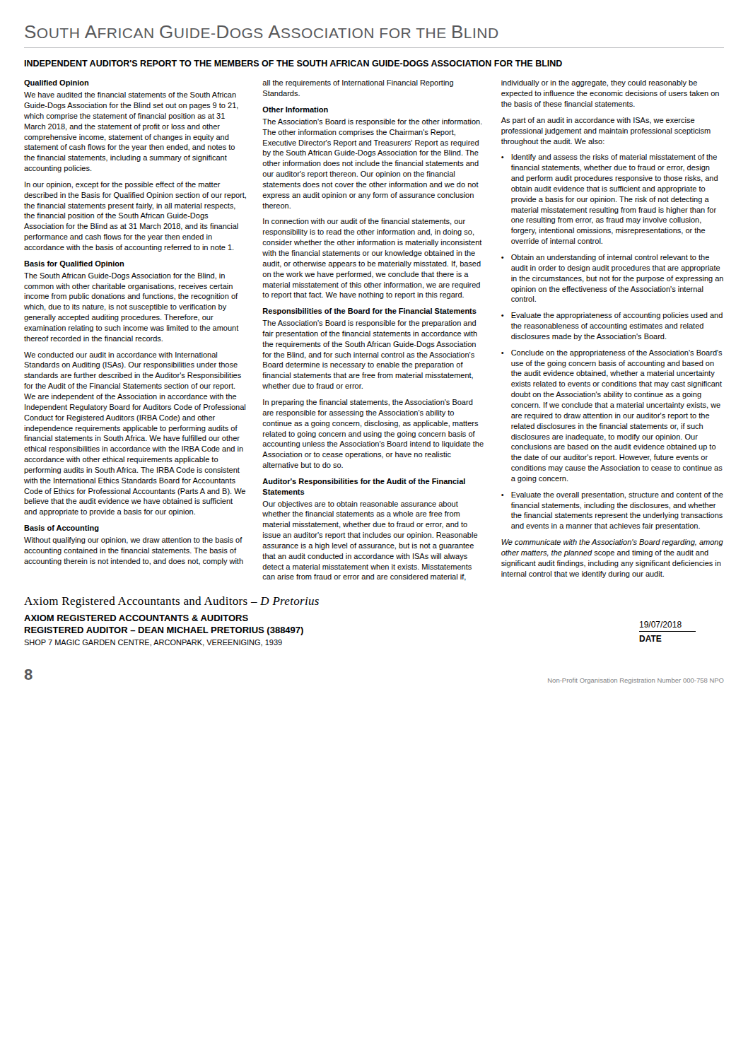SOUTH AFRICAN GUIDE-DOGS ASSOCIATION FOR THE BLIND
Independent Auditor's Report to the Members of the South African Guide-Dogs Association for the Blind
Qualified Opinion
We have audited the financial statements of the South African Guide-Dogs Association for the Blind set out on pages 9 to 21, which comprise the statement of financial position as at 31 March 2018, and the statement of profit or loss and other comprehensive income, statement of changes in equity and statement of cash flows for the year then ended, and notes to the financial statements, including a summary of significant accounting policies.
In our opinion, except for the possible effect of the matter described in the Basis for Qualified Opinion section of our report, the financial statements present fairly, in all material respects, the financial position of the South African Guide-Dogs Association for the Blind as at 31 March 2018, and its financial performance and cash flows for the year then ended in accordance with the basis of accounting referred to in note 1.
Basis for Qualified Opinion
The South African Guide-Dogs Association for the Blind, in common with other charitable organisations, receives certain income from public donations and functions, the recognition of which, due to its nature, is not susceptible to verification by generally accepted auditing procedures. Therefore, our examination relating to such income was limited to the amount thereof recorded in the financial records.
We conducted our audit in accordance with International Standards on Auditing (ISAs). Our responsibilities under those standards are further described in the Auditor's Responsibilities for the Audit of the Financial Statements section of our report. We are independent of the Association in accordance with the Independent Regulatory Board for Auditors Code of Professional Conduct for Registered Auditors (IRBA Code) and other independence requirements applicable to performing audits of financial statements in South Africa. We have fulfilled our other ethical responsibilities in accordance with the IRBA Code and in accordance with other ethical requirements applicable to performing audits in South Africa. The IRBA Code is consistent with the International Ethics Standards Board for Accountants Code of Ethics for Professional Accountants (Parts A and B). We believe that the audit evidence we have obtained is sufficient and appropriate to provide a basis for our opinion.
Basis of Accounting
Without qualifying our opinion, we draw attention to the basis of accounting contained in the financial statements. The basis of accounting therein is not intended to, and does not, comply with all the requirements of International Financial Reporting Standards.
Other Information
The Association's Board is responsible for the other information. The other information comprises the Chairman's Report, Executive Director's Report and Treasurers' Report as required by the South African Guide-Dogs Association for the Blind. The other information does not include the financial statements and our auditor's report thereon. Our opinion on the financial statements does not cover the other information and we do not express an audit opinion or any form of assurance conclusion thereon.
In connection with our audit of the financial statements, our responsibility is to read the other information and, in doing so, consider whether the other information is materially inconsistent with the financial statements or our knowledge obtained in the audit, or otherwise appears to be materially misstated. If, based on the work we have performed, we conclude that there is a material misstatement of this other information, we are required to report that fact. We have nothing to report in this regard.
Responsibilities of the Board for the Financial Statements
The Association's Board is responsible for the preparation and fair presentation of the financial statements in accordance with the requirements of the South African Guide-Dogs Association for the Blind, and for such internal control as the Association's Board determine is necessary to enable the preparation of financial statements that are free from material misstatement, whether due to fraud or error.
In preparing the financial statements, the Association's Board are responsible for assessing the Association's ability to continue as a going concern, disclosing, as applicable, matters related to going concern and using the going concern basis of accounting unless the Association's Board intend to liquidate the Association or to cease operations, or have no realistic alternative but to do so.
Auditor's Responsibilities for the Audit of the Financial Statements
Our objectives are to obtain reasonable assurance about whether the financial statements as a whole are free from material misstatement, whether due to fraud or error, and to issue an auditor's report that includes our opinion. Reasonable assurance is a high level of assurance, but is not a guarantee that an audit conducted in accordance with ISAs will always detect a material misstatement when it exists. Misstatements can arise from fraud or error and are considered material if, individually or in the aggregate, they could reasonably be expected to influence the economic decisions of users taken on the basis of these financial statements.
As part of an audit in accordance with ISAs, we exercise professional judgement and maintain professional scepticism throughout the audit. We also:
Identify and assess the risks of material misstatement of the financial statements, whether due to fraud or error, design and perform audit procedures responsive to those risks, and obtain audit evidence that is sufficient and appropriate to provide a basis for our opinion. The risk of not detecting a material misstatement resulting from fraud is higher than for one resulting from error, as fraud may involve collusion, forgery, intentional omissions, misrepresentations, or the override of internal control.
Obtain an understanding of internal control relevant to the audit in order to design audit procedures that are appropriate in the circumstances, but not for the purpose of expressing an opinion on the effectiveness of the Association's internal control.
Evaluate the appropriateness of accounting policies used and the reasonableness of accounting estimates and related disclosures made by the Association's Board.
Conclude on the appropriateness of the Association's Board's use of the going concern basis of accounting and based on the audit evidence obtained, whether a material uncertainty exists related to events or conditions that may cast significant doubt on the Association's ability to continue as a going concern. If we conclude that a material uncertainty exists, we are required to draw attention in our auditor's report to the related disclosures in the financial statements or, if such disclosures are inadequate, to modify our opinion. Our conclusions are based on the audit evidence obtained up to the date of our auditor's report. However, future events or conditions may cause the Association to cease to continue as a going concern.
Evaluate the overall presentation, structure and content of the financial statements, including the disclosures, and whether the financial statements represent the underlying transactions and events in a manner that achieves fair presentation.
We communicate with the Association's Board regarding, among other matters, the planned scope and timing of the audit and significant audit findings, including any significant deficiencies in internal control that we identify during our audit.
Axiom Registered Accountants and Auditors – D Pretorius
Axiom Registered Accountants & Auditors
Registered Auditor – Dean Michael Pretorius (388497)
SHOP 7 MAGIC GARDEN CENTRE, ARCONPARK, VEREENIGING, 1939
19/07/2018 DATE
8
Non-Profit Organisation Registration Number 000-758 NPO